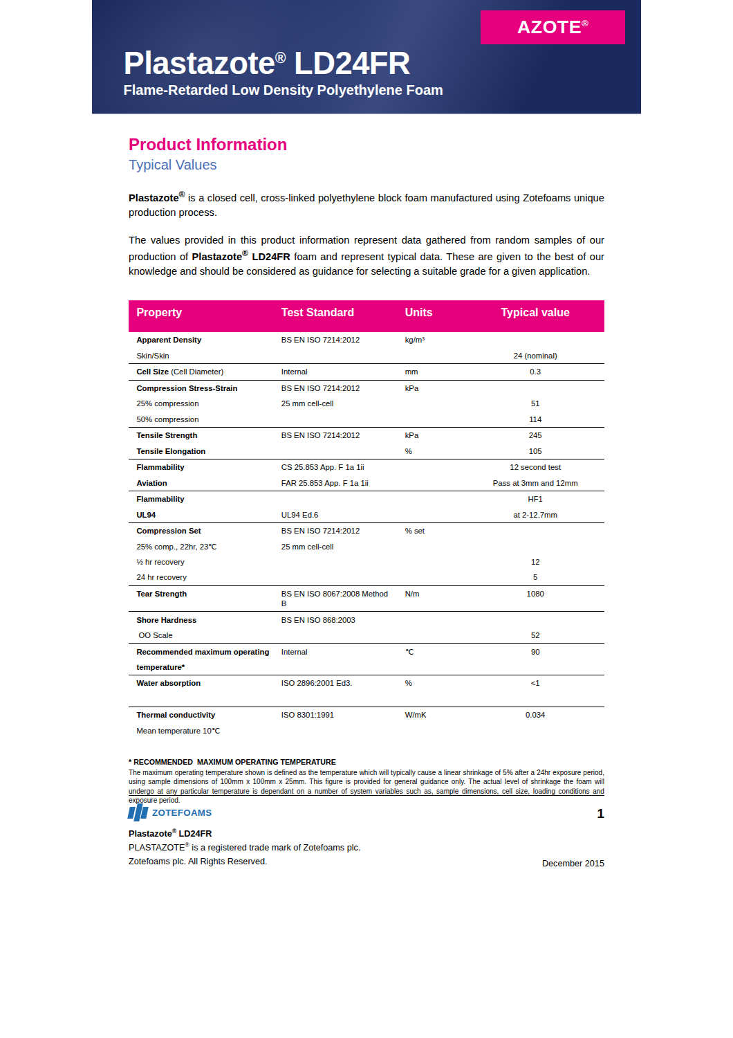AZOTE®
Plastazote® LD24FR
Flame-Retarded Low Density Polyethylene Foam
Product Information
Typical Values
Plastazote® is a closed cell, cross-linked polyethylene block foam manufactured using Zotefoams unique production process.
The values provided in this product information represent data gathered from random samples of our production of Plastazote® LD24FR foam and represent typical data. These are given to the best of our knowledge and should be considered as guidance for selecting a suitable grade for a given application.
| Property | Test Standard | Units | Typical value |
| --- | --- | --- | --- |
| Apparent Density | BS EN ISO 7214:2012 | kg/m³ | |
| Skin/Skin | | | 24 (nominal) |
| Cell Size (Cell Diameter) | Internal | mm | 0.3 |
| Compression Stress-Strain | BS EN ISO 7214:2012 | kPa | |
| 25% compression | 25 mm cell-cell | | 51 |
| 50% compression | | | 114 |
| Tensile Strength | BS EN ISO 7214:2012 | kPa | 245 |
| Tensile Elongation | | % | 105 |
| Flammability | CS 25.853 App. F 1a 1ii | | 12 second test |
| Aviation | FAR 25.853 App. F 1a 1ii | | Pass at 3mm and 12mm |
| Flammability | | | HF1 |
| UL94 | UL94 Ed.6 | | at 2-12.7mm |
| Compression Set | BS EN ISO 7214:2012 | % set | |
| 25% comp., 22hr, 23℃ | 25 mm cell-cell | | |
| ½ hr recovery | | | 12 |
| 24 hr recovery | | | 5 |
| Tear Strength | BS EN ISO 8067:2008 Method B | N/m | 1080 |
| Shore Hardness | BS EN ISO 868:2003 | | |
| OO Scale | | | 52 |
| Recommended maximum operating | Internal | ℃ | 90 |
| temperature* | | | |
| Water absorption | ISO 2896:2001 Ed3. | % | <1 |
| Thermal conductivity | ISO 8301:1991 | W/mK | 0.034 |
| Mean temperature 10℃ | | | |
* RECOMMENDED MAXIMUM OPERATING TEMPERATURE The maximum operating temperature shown is defined as the temperature which will typically cause a linear shrinkage of 5% after a 24hr exposure period, using sample dimensions of 100mm x 100mm x 25mm. This figure is provided for general guidance only. The actual level of shrinkage the foam will undergo at any particular temperature is dependant on a number of system variables such as, sample dimensions, cell size, loading conditions and exposure period.
ZOTEFOAMS
Plastazote® LD24FR
PLASTAZOTE® is a registered trade mark of Zotefoams plc.
Zotefoams plc. All Rights Reserved.
1
December 2015